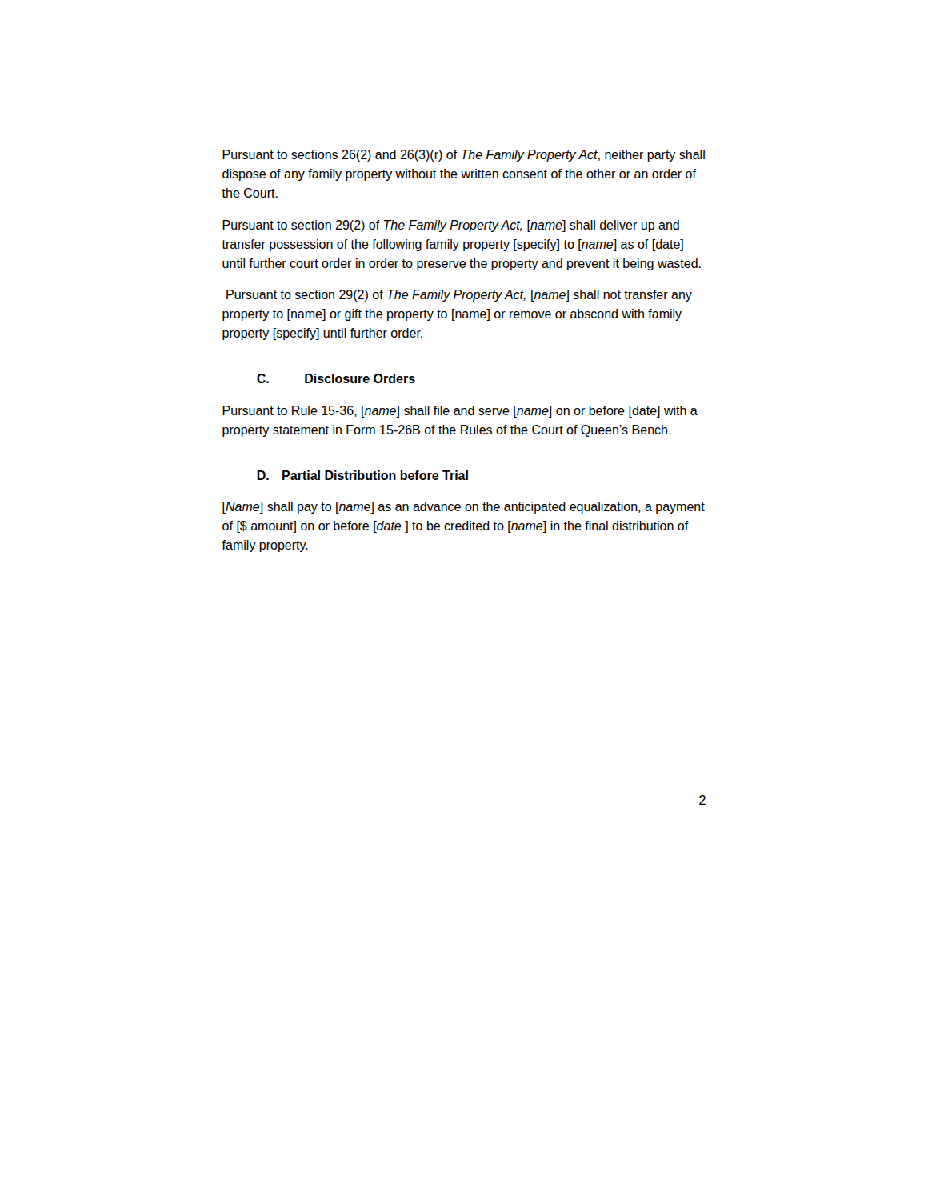Pursuant to sections 26(2) and 26(3)(r) of The Family Property Act, neither party shall dispose of any family property without the written consent of the other or an order of the Court.
Pursuant to section 29(2) of The Family Property Act, [name] shall deliver up and transfer possession of the following family property [specify] to [name] as of [date] until further court order in order to preserve the property and prevent it being wasted.
Pursuant to section 29(2) of The Family Property Act, [name] shall not transfer any property to [name] or gift the property to [name] or remove or abscond with family property [specify] until further order.
C. Disclosure Orders
Pursuant to Rule 15-36, [name] shall file and serve [name] on or before [date] with a property statement in Form 15-26B of the Rules of the Court of Queen’s Bench.
D. Partial Distribution before Trial
[Name] shall pay to [name] as an advance on the anticipated equalization, a payment of [$ amount] on or before [date ] to be credited to [name] in the final distribution of family property.
2